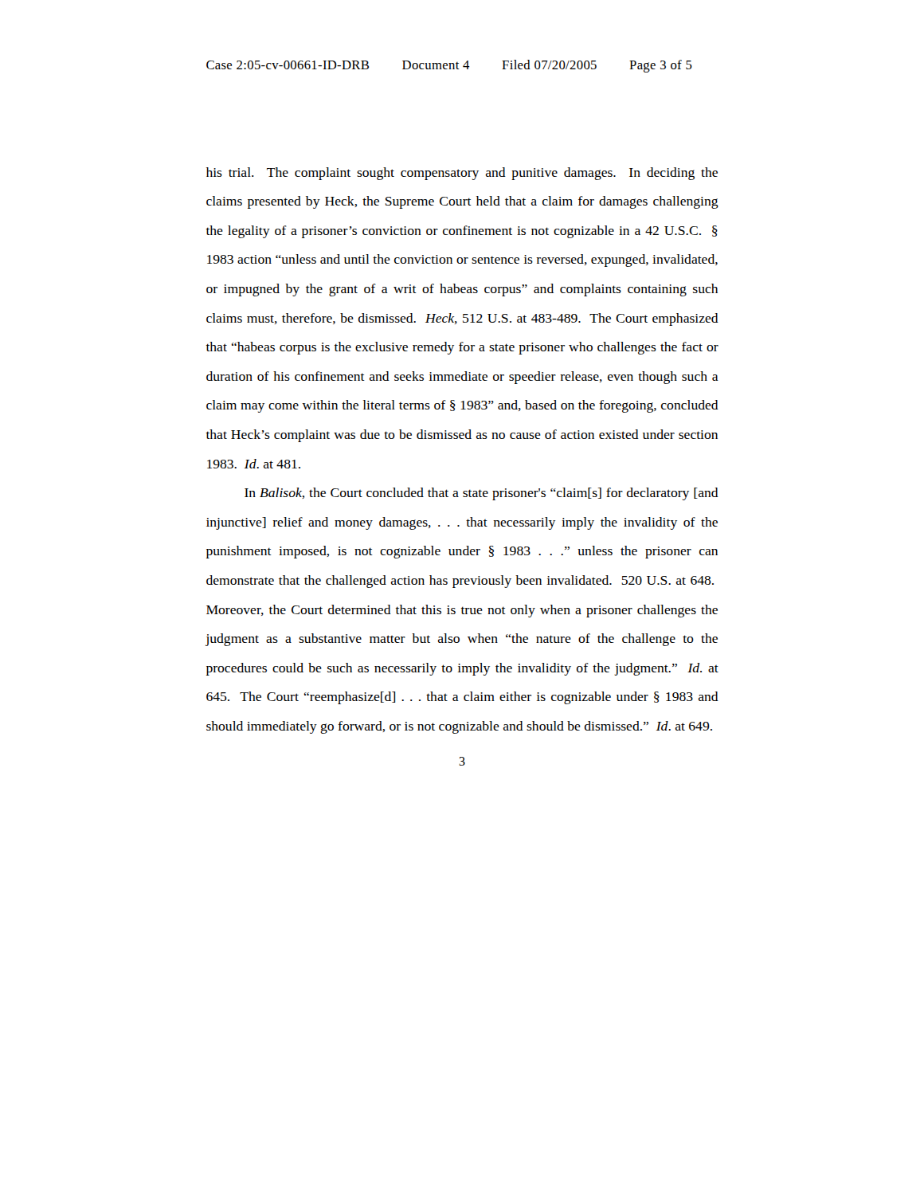Case 2:05-cv-00661-ID-DRB Document 4 Filed 07/20/2005 Page 3 of 5
his trial. The complaint sought compensatory and punitive damages. In deciding the claims presented by Heck, the Supreme Court held that a claim for damages challenging the legality of a prisoner’s conviction or confinement is not cognizable in a 42 U.S.C. § 1983 action “unless and until the conviction or sentence is reversed, expunged, invalidated, or impugned by the grant of a writ of habeas corpus” and complaints containing such claims must, therefore, be dismissed. Heck, 512 U.S. at 483-489. The Court emphasized that “habeas corpus is the exclusive remedy for a state prisoner who challenges the fact or duration of his confinement and seeks immediate or speedier release, even though such a claim may come within the literal terms of § 1983” and, based on the foregoing, concluded that Heck’s complaint was due to be dismissed as no cause of action existed under section 1983. Id. at 481.
In Balisok, the Court concluded that a state prisoner's “claim[s] for declaratory [and injunctive] relief and money damages, . . . that necessarily imply the invalidity of the punishment imposed, is not cognizable under § 1983 . . .” unless the prisoner can demonstrate that the challenged action has previously been invalidated. 520 U.S. at 648. Moreover, the Court determined that this is true not only when a prisoner challenges the judgment as a substantive matter but also when “the nature of the challenge to the procedures could be such as necessarily to imply the invalidity of the judgment.” Id. at 645. The Court “reemphasize[d] . . . that a claim either is cognizable under § 1983 and should immediately go forward, or is not cognizable and should be dismissed.” Id. at 649.
3